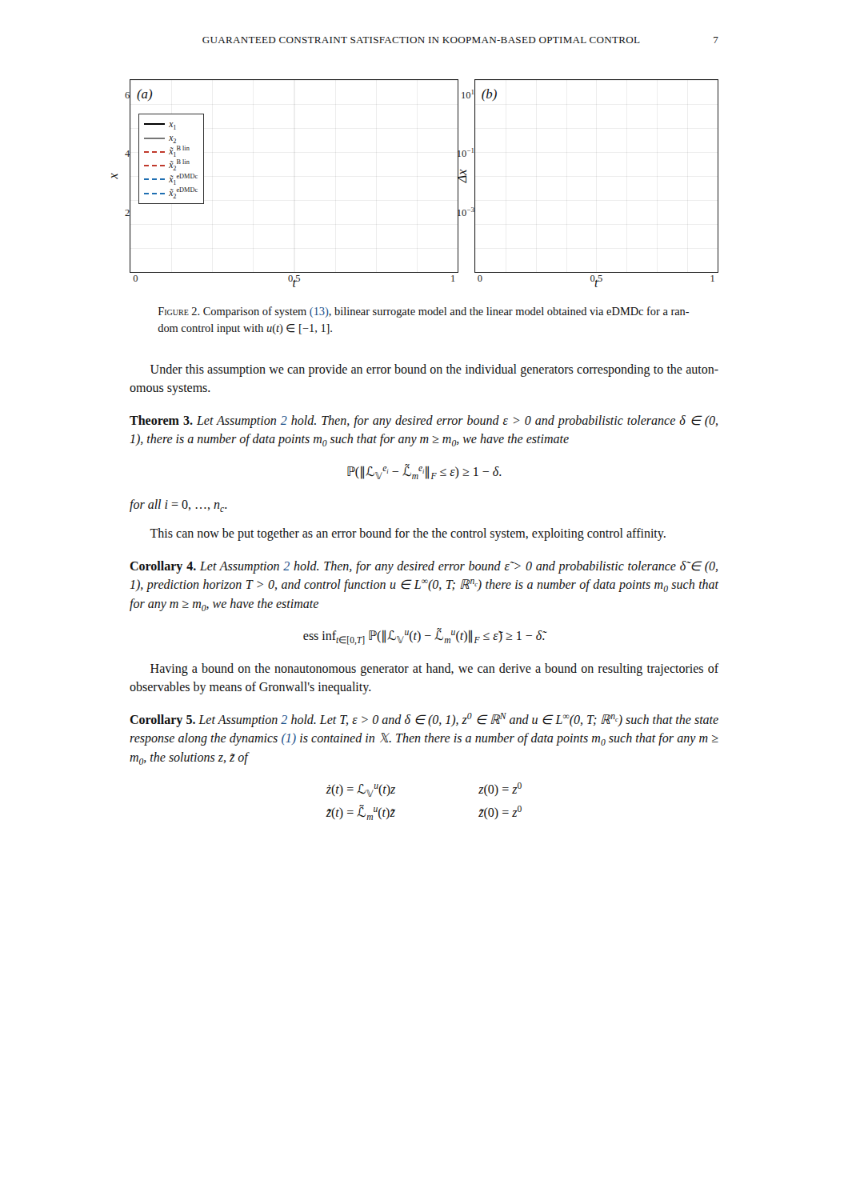GUARANTEED CONSTRAINT SATISFACTION IN KOOPMAN-BASED OPTIMAL CONTROL 7
(a) x
642
00.51
t
x1
x2
x̃1B lin
x̃2B lin
x̃1eDMDc
x̃2eDMDc
(b) Δx
10110−110−3
00.51
t
Figure 2. Comparison of system (13), bilinear surrogate model and the linear model obtained via eDMDc for a random control input with u(t) ∈ [−1, 1].
Under this assumption we can provide an error bound on the individual generators corresponding to the autonomous systems.
Theorem 3. Let Assumption 2 hold. Then, for any desired error bound ε > 0 and probabilistic tolerance δ ∈ (0, 1), there is a number of data points m0 such that for any m ≥ m0, we have the estimate
ℙ(∥ℒ𝕍ei − ℒ̃mei∥F ≤ ε) ≥ 1 − δ.
for all i = 0, …, nc.
This can now be put together as an error bound for the the control system, exploiting control affinity.
Corollary 4. Let Assumption 2 hold. Then, for any desired error bound ε̃ > 0 and probabilistic tolerance δ̃ ∈ (0, 1), prediction horizon T > 0, and control function u ∈ L∞(0, T; ℝnc) there is a number of data points m0 such that for any m ≥ m0, we have the estimate
ess inft∈[0,T] ℙ(∥ℒ𝕍u(t) − ℒ̃mu(t)∥F ≤ ε̃) ≥ 1 − δ̃.
Having a bound on the nonautonomous generator at hand, we can derive a bound on resulting trajectories of observables by means of Gronwall's inequality.
Corollary 5. Let Assumption 2 hold. Let T, ε > 0 and δ ∈ (0, 1), z0 ∈ ℝN and u ∈ L∞(0, T; ℝnc) such that the state response along the dynamics (1) is contained in 𝕏. Then there is a number of data points m0 such that for any m ≥ m0, the solutions z, z̃ of
ż(t) = ℒ𝕍u(t)z z(0) = z0 z̃̇(t) = ℒ̃mu(t)z̃ z̃(0) = z0